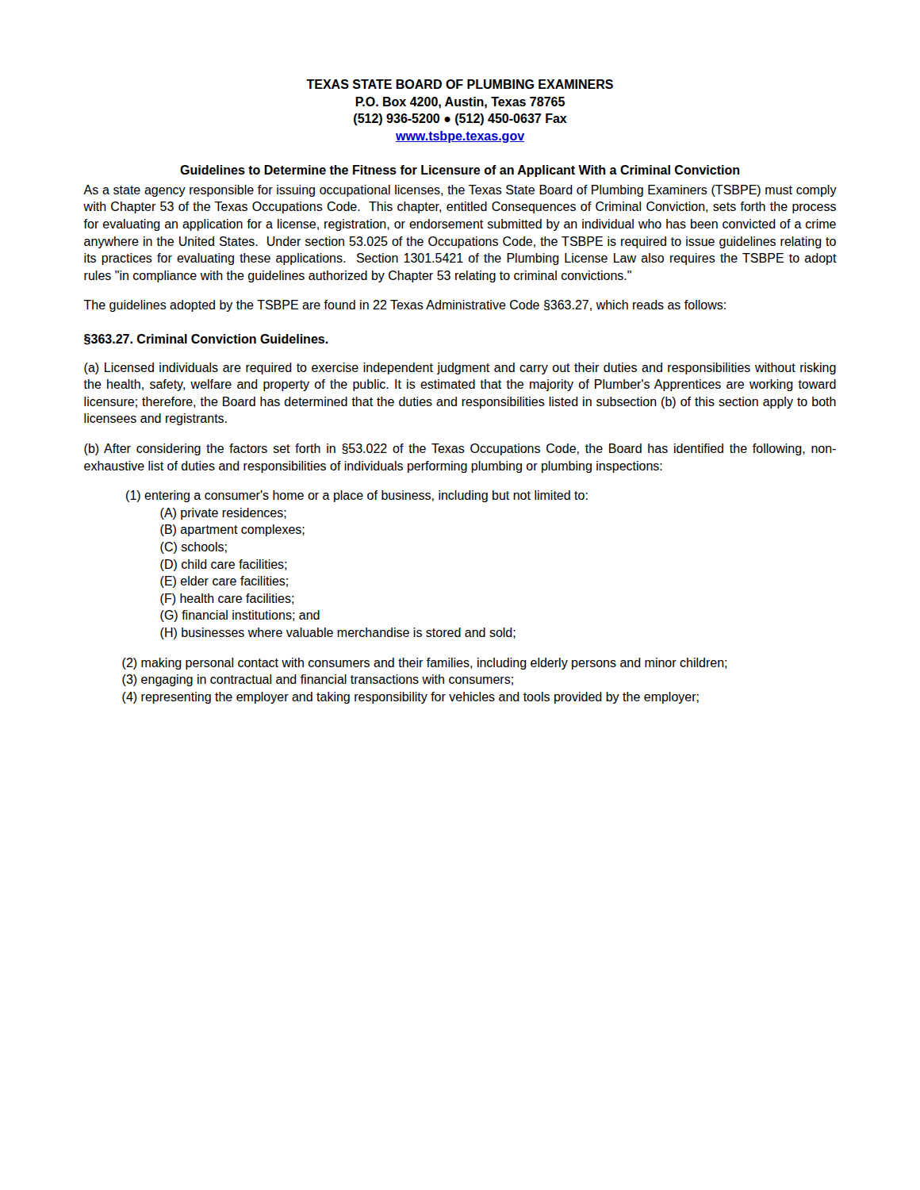TEXAS STATE BOARD OF PLUMBING EXAMINERS P.O. Box 4200, Austin, Texas 78765 (512) 936-5200 ● (512) 450-0637 Fax www.tsbpe.texas.gov
Guidelines to Determine the Fitness for Licensure of an Applicant With a Criminal Conviction
As a state agency responsible for issuing occupational licenses, the Texas State Board of Plumbing Examiners (TSBPE) must comply with Chapter 53 of the Texas Occupations Code. This chapter, entitled Consequences of Criminal Conviction, sets forth the process for evaluating an application for a license, registration, or endorsement submitted by an individual who has been convicted of a crime anywhere in the United States. Under section 53.025 of the Occupations Code, the TSBPE is required to issue guidelines relating to its practices for evaluating these applications. Section 1301.5421 of the Plumbing License Law also requires the TSBPE to adopt rules "in compliance with the guidelines authorized by Chapter 53 relating to criminal convictions."
The guidelines adopted by the TSBPE are found in 22 Texas Administrative Code §363.27, which reads as follows:
§363.27. Criminal Conviction Guidelines.
(a) Licensed individuals are required to exercise independent judgment and carry out their duties and responsibilities without risking the health, safety, welfare and property of the public. It is estimated that the majority of Plumber's Apprentices are working toward licensure; therefore, the Board has determined that the duties and responsibilities listed in subsection (b) of this section apply to both licensees and registrants.
(b) After considering the factors set forth in §53.022 of the Texas Occupations Code, the Board has identified the following, non-exhaustive list of duties and responsibilities of individuals performing plumbing or plumbing inspections:
(1) entering a consumer's home or a place of business, including but not limited to:
(A) private residences;
(B) apartment complexes;
(C) schools;
(D) child care facilities;
(E) elder care facilities;
(F) health care facilities;
(G) financial institutions; and
(H) businesses where valuable merchandise is stored and sold;
(2) making personal contact with consumers and their families, including elderly persons and minor children;
(3) engaging in contractual and financial transactions with consumers;
(4) representing the employer and taking responsibility for vehicles and tools provided by the employer;